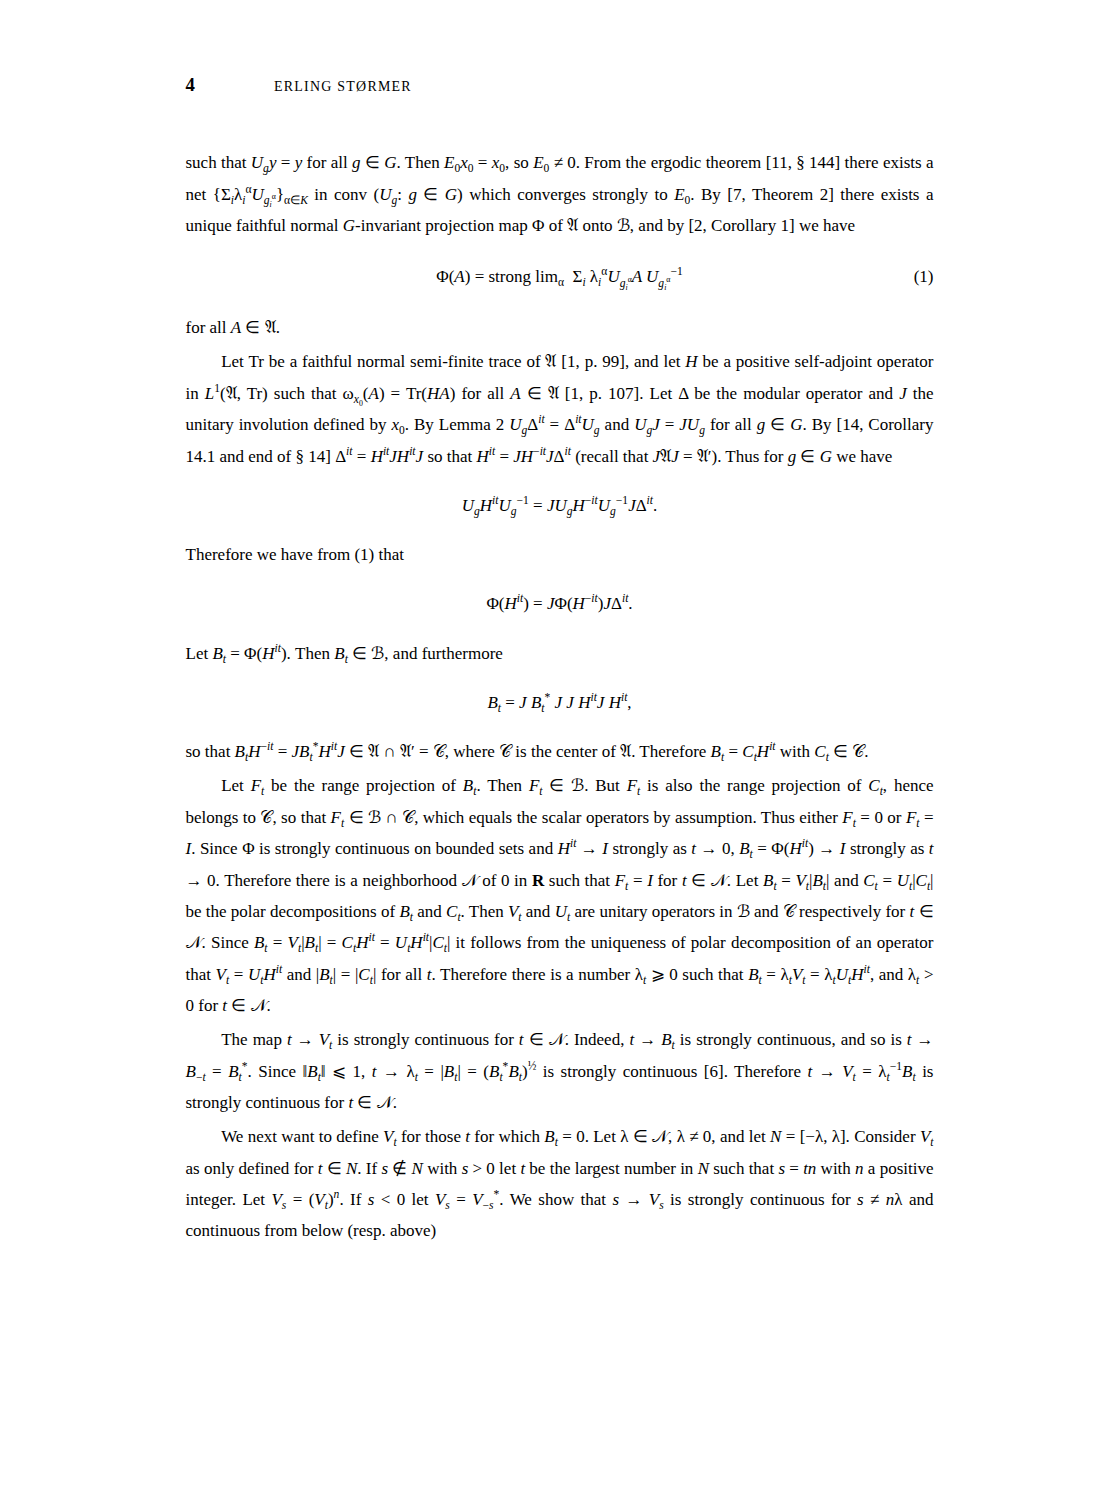4 Erling Størmer
such that Ugy = y for all g ∈ G. Then E0x0 = x0, so E0 ≠ 0. From the ergodic theorem [11, § 144] there exists a net {ΣiλiαUgiα}α∈K in conv (Ug: g ∈ G) which converges strongly to E0. By [7, Theorem 2] there exists a unique faithful normal G-invariant projection map Φ of 𝔄 onto ℬ, and by [2, Corollary 1] we have
Φ(A) = strong limα Σi λiαUgiαA Ugiα−1 (1)
for all A ∈ 𝔄.
Let Tr be a faithful normal semi-finite trace of 𝔄 [1, p. 99], and let H be a positive self-adjoint operator in L1(𝔄, Tr) such that ωx0(A) = Tr(HA) for all A ∈ 𝔄 [1, p. 107]. Let Δ be the modular operator and J the unitary involution defined by x0. By Lemma 2 Ug Δit = ΔitUg and UgJ = JUg for all g ∈ G. By [14, Corollary 14.1 and end of § 14] Δit = HitJHitJ so that Hit = JH−itJΔit (recall that J𝔄J = 𝔄′). Thus for g ∈ G we have
UgHitUg−1 = JUgH−itUg−1JΔit.
Therefore we have from (1) that
Φ(Hit) = JΦ(H−it)JΔit.
Let Bt = Φ(Hit). Then Bt ∈ ℬ, and furthermore
Bt = J Bt* J J HitJ Hit,
so that BtH−it = JBt*HitJ ∈ 𝔄 ∩ 𝔄′ = 𝒞, where 𝒞 is the center of 𝔄. Therefore Bt = CtHit with Ct ∈ 𝒞.
Let Ft be the range projection of Bt. Then Ft ∈ ℬ. But Ft is also the range projection of Ct, hence belongs to 𝒞, so that Ft ∈ ℬ ∩ 𝒞, which equals the scalar operators by assumption. Thus either Ft = 0 or Ft = I. Since Φ is strongly continuous on bounded sets and Hit → I strongly as t → 0, Bt = Φ(Hit) → I strongly as t → 0. Therefore there is a neighborhood 𝒩 of 0 in R such that Ft = I for t ∈ 𝒩. Let Bt = Vt|Bt| and Ct = Ut|Ct| be the polar decompositions of Bt and Ct. Then Vt and Ut are unitary operators in ℬ and 𝒞 respectively for t ∈ 𝒩. Since Bt = Vt|Bt| = CtHit = UtHit|Ct| it follows from the uniqueness of polar decomposition of an operator that Vt = UtHit and |Bt| = |Ct| for all t. Therefore there is a number λt ⩾ 0 such that Bt = λtVt = λtUtHit, and λt > 0 for t ∈ 𝒩.
The map t → Vt is strongly continuous for t ∈ 𝒩. Indeed, t → Bt is strongly continuous, and so is t → B−t = Bt*. Since ‖Bt‖ ⩽ 1, t → λt = |Bt| = (Bt*Bt)½ is strongly continuous [6]. Therefore t → Vt = λt−1Bt is strongly continuous for t ∈ 𝒩.
We next want to define Vt for those t for which Bt = 0. Let λ ∈ 𝒩, λ ≠ 0, and let N = [−λ, λ]. Consider Vt as only defined for t ∈ N. If s ∉ N with s > 0 let t be the largest number in N such that s = tn with n a positive integer. Let Vs = (Vt)n. If s < 0 let Vs = V−s*. We show that s → Vs is strongly continuous for s ≠ nλ and continuous from below (resp. above)